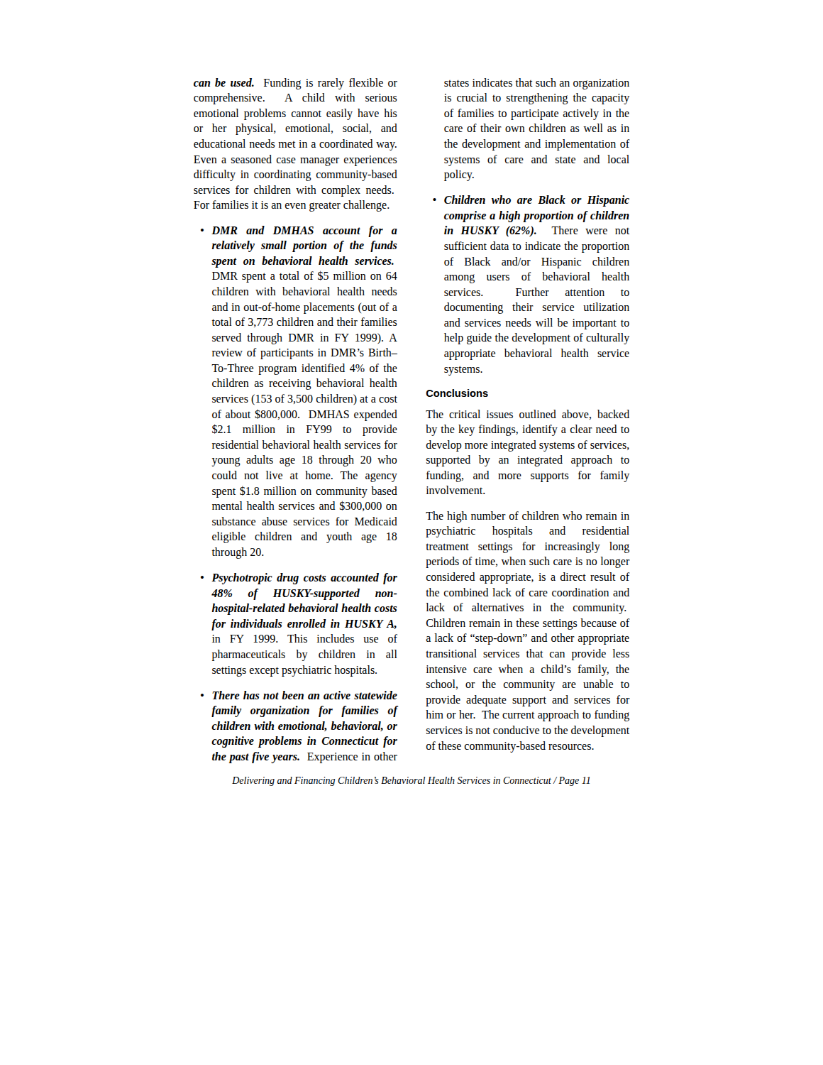can be used. Funding is rarely flexible or comprehensive. A child with serious emotional problems cannot easily have his or her physical, emotional, social, and educational needs met in a coordinated way. Even a seasoned case manager experiences difficulty in coordinating community-based services for children with complex needs. For families it is an even greater challenge.
DMR and DMHAS account for a relatively small portion of the funds spent on behavioral health services. DMR spent a total of $5 million on 64 children with behavioral health needs and in out-of-home placements (out of a total of 3,773 children and their families served through DMR in FY 1999). A review of participants in DMR’s Birth–To-Three program identified 4% of the children as receiving behavioral health services (153 of 3,500 children) at a cost of about $800,000. DMHAS expended $2.1 million in FY99 to provide residential behavioral health services for young adults age 18 through 20 who could not live at home. The agency spent $1.8 million on community based mental health services and $300,000 on substance abuse services for Medicaid eligible children and youth age 18 through 20.
Psychotropic drug costs accounted for 48% of HUSKY-supported non-hospital-related behavioral health costs for individuals enrolled in HUSKY A, in FY 1999. This includes use of pharmaceuticals by children in all settings except psychiatric hospitals.
There has not been an active statewide family organization for families of children with emotional, behavioral, or cognitive problems in Connecticut for the past five years. Experience in other states indicates that such an organization is crucial to strengthening the capacity of families to participate actively in the care of their own children as well as in the development and implementation of systems of care and state and local policy.
Children who are Black or Hispanic comprise a high proportion of children in HUSKY (62%). There were not sufficient data to indicate the proportion of Black and/or Hispanic children among users of behavioral health services. Further attention to documenting their service utilization and services needs will be important to help guide the development of culturally appropriate behavioral health service systems.
Conclusions
The critical issues outlined above, backed by the key findings, identify a clear need to develop more integrated systems of services, supported by an integrated approach to funding, and more supports for family involvement.
The high number of children who remain in psychiatric hospitals and residential treatment settings for increasingly long periods of time, when such care is no longer considered appropriate, is a direct result of the combined lack of care coordination and lack of alternatives in the community. Children remain in these settings because of a lack of “step-down” and other appropriate transitional services that can provide less intensive care when a child’s family, the school, or the community are unable to provide adequate support and services for him or her. The current approach to funding services is not conducive to the development of these community-based resources.
Delivering and Financing Children’s Behavioral Health Services in Connecticut / Page 11